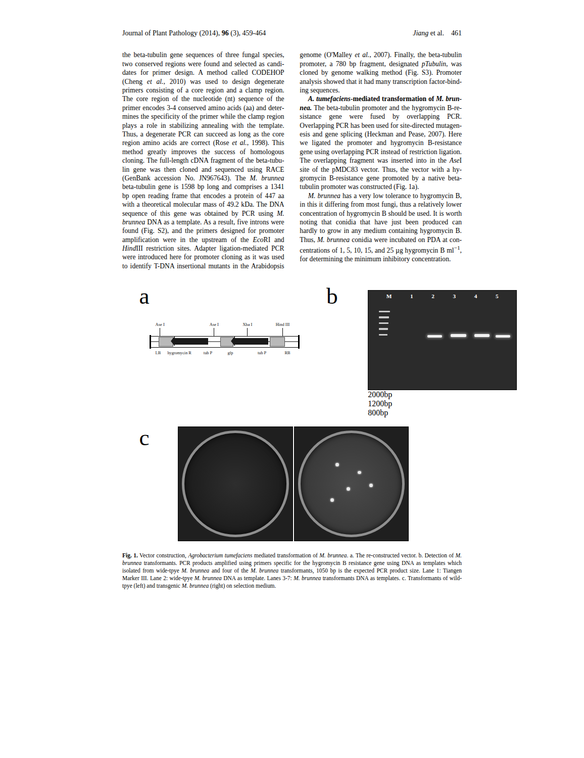Journal of Plant Pathology (2014), 96 (3), 459-464
Jiang et al. 461
the beta-tubulin gene sequences of three fungal species, two conserved regions were found and selected as candidates for primer design. A method called CODEHOP (Cheng et al., 2010) was used to design degenerate primers consisting of a core region and a clamp region. The core region of the nucleotide (nt) sequence of the primer encodes 3-4 conserved amino acids (aa) and determines the specificity of the primer while the clamp region plays a role in stabilizing annealing with the template. Thus, a degenerate PCR can succeed as long as the core region amino acids are correct (Rose et al., 1998). This method greatly improves the success of homologous cloning. The full-length cDNA fragment of the beta-tubulin gene was then cloned and sequenced using RACE (GenBank accession No. JN967643). The M. brunnea beta-tubulin gene is 1598 bp long and comprises a 1341 bp open reading frame that encodes a protein of 447 aa with a theoretical molecular mass of 49.2 kDa. The DNA sequence of this gene was obtained by PCR using M. brunnea DNA as a template. As a result, five introns were found (Fig. S2), and the primers designed for promoter amplification were in the upstream of the Eco RI and Hind III restriction sites. Adapter ligation-mediated PCR were introduced here for promoter cloning as it was used to identify T-DNA insertional mutants in the Arabidopsis genome (O'Malley et al., 2007). Finally, the beta-tubulin promoter, a 780 bp fragment, designated pTubulin, was cloned by genome walking method (Fig. S3). Promoter analysis showed that it had many transcription factor-binding sequences.
A. tumefaciens-mediated transformation of M. brunnea. The beta-tubulin promoter and the hygromycin B-resistance gene were fused by overlapping PCR. Overlapping PCR has been used for site-directed mutagenesis and gene splicing (Heckman and Pease, 2007). Here we ligated the promoter and hygromycin B-resistance gene using overlapping PCR instead of restriction ligation. The overlapping fragment was inserted into in the Ase I site of the pMDC83 vector. Thus, the vector with a hygromycin B-resistance gene promoted by a native beta-tubulin promoter was constructed (Fig. 1a).
M. brunnea has a very low tolerance to hygromycin B, in this it differing from most fungi, thus a relatively lower concentration of hygromycin B should be used. It is worth noting that conidia that have just been produced can hardly to grow in any medium containing hygromycin B. Thus, M. brunnea conidia were incubated on PDA at concentrations of 1, 5, 10, 15, and 25 µg hygromycin B ml−1, for determining the minimum inhibitory concentration.
a
Ase I
Ase I
Xba I
Hind III
LB
hygromycin R
tub P
gfp
tub P
RB
b
M 12345
2000bp
1200bp
800bp
c
Fig. 1. Vector construction, Agrobacterium tumefaciens mediated transformation of M. brunnea. a. The re-constructed vector. b. Detection of M. brunnea transformants. PCR products amplified using primers specific for the hygromycin B resistance gene using DNA as templates which isolated from wide-tpye M. brunnea and four of the M. brunnea transformants, 1050 bp is the expected PCR product size. Lane 1: Tiangen Marker III. Lane 2: wide-tpye M. brunnea DNA as template. Lanes 3-7: M. brunnea transformants DNA as templates. c. Transformants of wild-tpye (left) and transgenic M. brunnea (right) on selection medium.